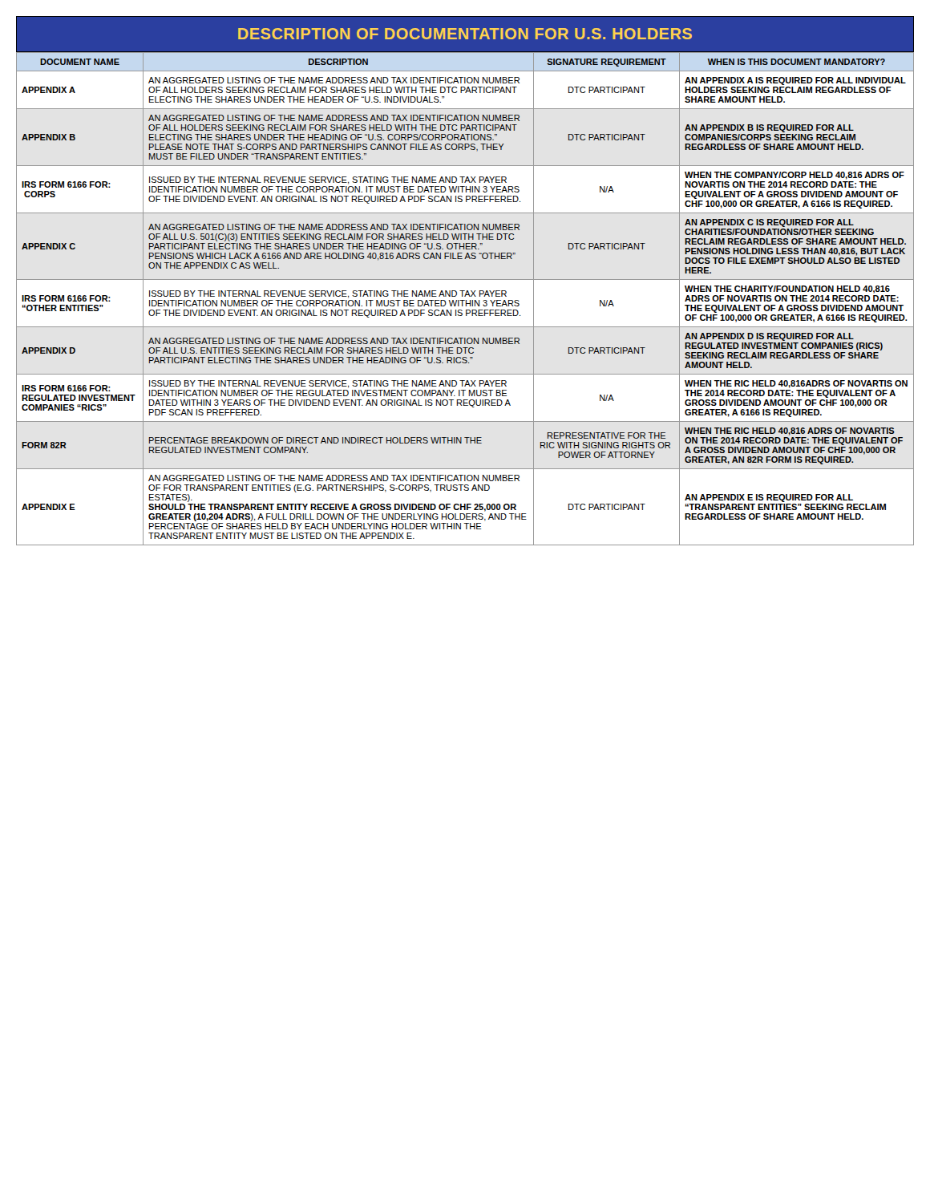DESCRIPTION OF DOCUMENTATION FOR U.S. HOLDERS
| DOCUMENT NAME | DESCRIPTION | SIGNATURE REQUIREMENT | WHEN IS THIS DOCUMENT MANDATORY? |
| --- | --- | --- | --- |
| APPENDIX A | AN AGGREGATED LISTING OF THE NAME ADDRESS AND TAX IDENTIFICATION NUMBER OF ALL HOLDERS SEEKING RECLAIM FOR SHARES HELD WITH THE DTC PARTICIPANT ELECTING THE SHARES UNDER THE HEADER OF “U.S. INDIVIDUALS.” | DTC PARTICIPANT | AN APPENDIX A IS REQUIRED FOR ALL INDIVIDUAL HOLDERS SEEKING RECLAIM REGARDLESS OF SHARE AMOUNT HELD. |
| APPENDIX B | AN AGGREGATED LISTING OF THE NAME ADDRESS AND TAX IDENTIFICATION NUMBER OF ALL HOLDERS SEEKING RECLAIM FOR SHARES HELD WITH THE DTC PARTICIPANT ELECTING THE SHARES UNDER THE HEADING OF “U.S. CORPS/CORPORATIONS.” PLEASE NOTE THAT S-CORPS AND PARTNERSHIPS CANNOT FILE AS CORPS, THEY MUST BE FILED UNDER “TRANSPARENT ENTITIES.” | DTC PARTICIPANT | AN APPENDIX B IS REQUIRED FOR ALL COMPANIES/CORPS SEEKING RECLAIM REGARDLESS OF SHARE AMOUNT HELD. |
| IRS FORM 6166 FOR: CORPS | ISSUED BY THE INTERNAL REVENUE SERVICE, STATING THE NAME AND TAX PAYER IDENTIFICATION NUMBER OF THE CORPORATION. IT MUST BE DATED WITHIN 3 YEARS OF THE DIVIDEND EVENT. AN ORIGINAL IS NOT REQUIRED A PDF SCAN IS PREFFERED. | N/A | WHEN THE COMPANY/CORP HELD 40,816 ADRS OF NOVARTIS ON THE 2014 RECORD DATE: THE EQUIVALENT OF A GROSS DIVIDEND AMOUNT OF CHF 100,000 OR GREATER, A 6166 IS REQUIRED. |
| APPENDIX C | AN AGGREGATED LISTING OF THE NAME ADDRESS AND TAX IDENTIFICATION NUMBER OF ALL U.S. 501(C)(3) ENTITIES SEEKING RECLAIM FOR SHARES HELD WITH THE DTC PARTICIPANT ELECTING THE SHARES UNDER THE HEADING OF “U.S. OTHER.” PENSIONS WHICH LACK A 6166 AND ARE HOLDING 40,816 ADRS CAN FILE AS “OTHER” ON THE APPENDIX C AS WELL. | DTC PARTICIPANT | AN APPENDIX C IS REQUIRED FOR ALL CHARITIES/FOUNDATIONS/OTHER SEEKING RECLAIM REGARDLESS OF SHARE AMOUNT HELD. PENSIONS HOLDING LESS THAN 40,816, BUT LACK DOCS TO FILE EXEMPT SHOULD ALSO BE LISTED HERE. |
| IRS FORM 6166 FOR: “OTHER ENTITIES” | ISSUED BY THE INTERNAL REVENUE SERVICE, STATING THE NAME AND TAX PAYER IDENTIFICATION NUMBER OF THE CORPORATION. IT MUST BE DATED WITHIN 3 YEARS OF THE DIVIDEND EVENT. AN ORIGINAL IS NOT REQUIRED A PDF SCAN IS PREFFERED. | N/A | WHEN THE CHARITY/FOUNDATION HELD 40,816 ADRS OF NOVARTIS ON THE 2014 RECORD DATE: THE EQUIVALENT OF A GROSS DIVIDEND AMOUNT OF CHF 100,000 OR GREATER, A 6166 IS REQUIRED. |
| APPENDIX D | AN AGGREGATED LISTING OF THE NAME ADDRESS AND TAX IDENTIFICATION NUMBER OF ALL U.S. ENTITIES SEEKING RECLAIM FOR SHARES HELD WITH THE DTC PARTICIPANT ELECTING THE SHARES UNDER THE HEADING OF “U.S. RICS.” | DTC PARTICIPANT | AN APPENDIX D IS REQUIRED FOR ALL REGULATED INVESTMENT COMPANIES (RICS) SEEKING RECLAIM REGARDLESS OF SHARE AMOUNT HELD. |
| IRS FORM 6166 FOR: REGULATED INVESTMENT COMPANIES “RICS” | ISSUED BY THE INTERNAL REVENUE SERVICE, STATING THE NAME AND TAX PAYER IDENTIFICATION NUMBER OF THE REGULATED INVESTMENT COMPANY. IT MUST BE DATED WITHIN 3 YEARS OF THE DIVIDEND EVENT. AN ORIGINAL IS NOT REQUIRED A PDF SCAN IS PREFFERED. | N/A | WHEN THE RIC HELD 40,816ADRS OF NOVARTIS ON THE 2014 RECORD DATE: THE EQUIVALENT OF A GROSS DIVIDEND AMOUNT OF CHF 100,000 OR GREATER, A 6166 IS REQUIRED. |
| FORM 82R | PERCENTAGE BREAKDOWN OF DIRECT AND INDIRECT HOLDERS WITHIN THE REGULATED INVESTMENT COMPANY. | REPRESENTATIVE FOR THE RIC WITH SIGNING RIGHTS OR POWER OF ATTORNEY | WHEN THE RIC HELD 40,816 ADRS OF NOVARTIS ON THE 2014 RECORD DATE: THE EQUIVALENT OF A GROSS DIVIDEND AMOUNT OF CHF 100,000 OR GREATER, AN 82R FORM IS REQUIRED. |
| APPENDIX E | AN AGGREGATED LISTING OF THE NAME ADDRESS AND TAX IDENTIFICATION NUMBER OF FOR TRANSPARENT ENTITIES (E.G. PARTNERSHIPS, S-CORPS, TRUSTS AND ESTATES). SHOULD THE TRANSPARENT ENTITY RECEIVE A GROSS DIVIDEND OF CHF 25,000 OR GREATER (10,204 ADRS ), A FULL DRILL DOWN OF THE UNDERLYING HOLDERS, AND THE PERCENTAGE OF SHARES HELD BY EACH UNDERLYING HOLDER WITHIN THE TRANSPARENT ENTITY MUST BE LISTED ON THE APPENDIX E. | DTC PARTICIPANT | AN APPENDIX E IS REQUIRED FOR ALL “TRANSPARENT ENTITIES” SEEKING RECLAIM REGARDLESS OF SHARE AMOUNT HELD. |